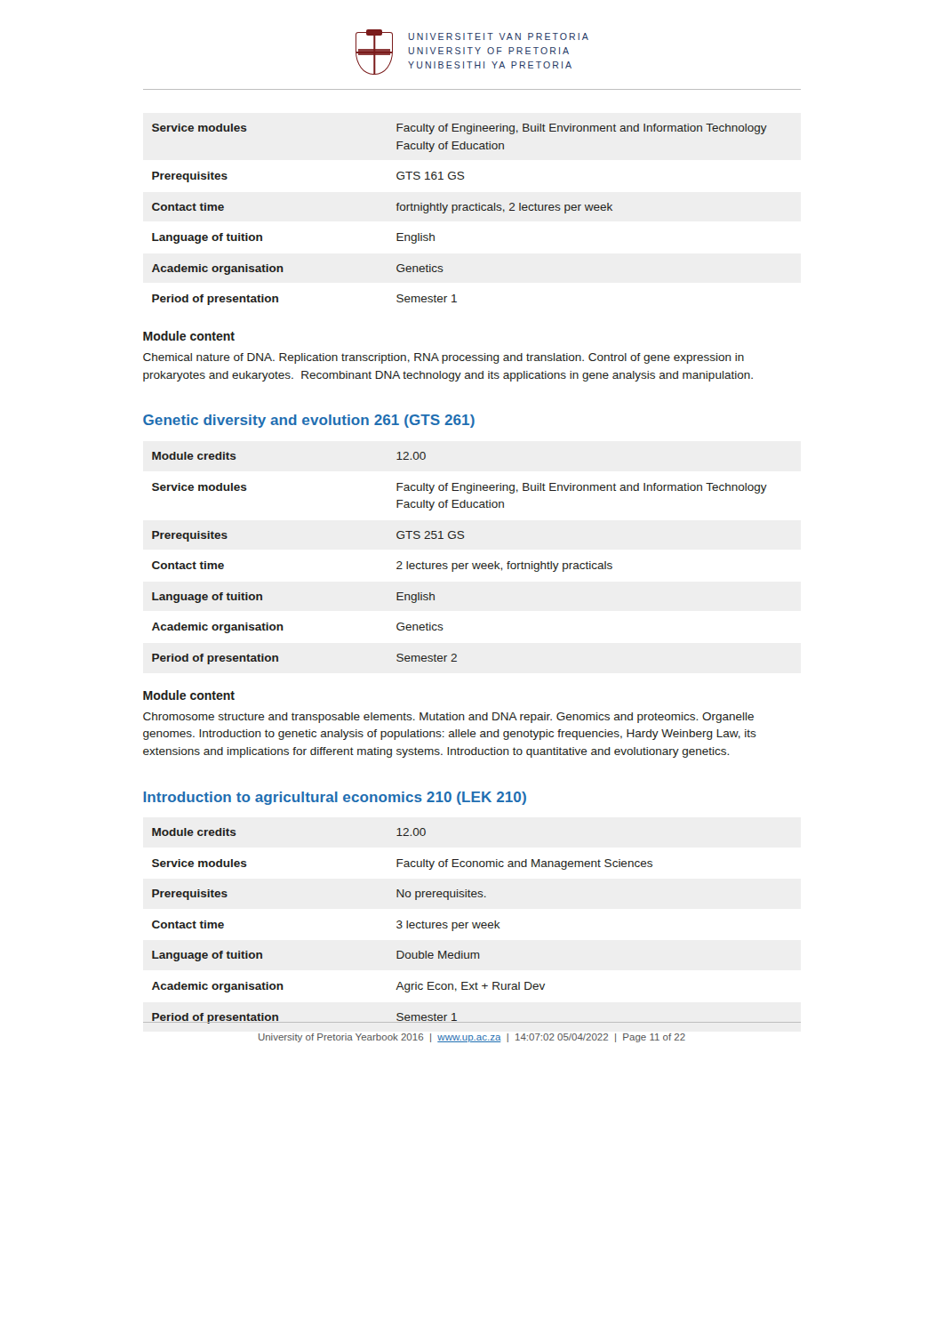Universiteit van Pretoria
University of Pretoria
Yunibesithi ya Pretoria
| Service modules | Faculty of Engineering, Built Environment and Information Technology Faculty of Education |
| Prerequisites | GTS 161 GS |
| Contact time | fortnightly practicals, 2 lectures per week |
| Language of tuition | English |
| Academic organisation | Genetics |
| Period of presentation | Semester 1 |
Module content
Chemical nature of DNA. Replication transcription, RNA processing and translation. Control of gene expression in prokaryotes and eukaryotes. Recombinant DNA technology and its applications in gene analysis and manipulation.
Genetic diversity and evolution 261 (GTS 261)
| Module credits | 12.00 |
| Service modules | Faculty of Engineering, Built Environment and Information Technology Faculty of Education |
| Prerequisites | GTS 251 GS |
| Contact time | 2 lectures per week, fortnightly practicals |
| Language of tuition | English |
| Academic organisation | Genetics |
| Period of presentation | Semester 2 |
Module content
Chromosome structure and transposable elements. Mutation and DNA repair. Genomics and proteomics. Organelle genomes. Introduction to genetic analysis of populations: allele and genotypic frequencies, Hardy Weinberg Law, its extensions and implications for different mating systems. Introduction to quantitative and evolutionary genetics.
Introduction to agricultural economics 210 (LEK 210)
| Module credits | 12.00 |
| Service modules | Faculty of Economic and Management Sciences |
| Prerequisites | No prerequisites. |
| Contact time | 3 lectures per week |
| Language of tuition | Double Medium |
| Academic organisation | Agric Econ, Ext + Rural Dev |
| Period of presentation | Semester 1 |
University of Pretoria Yearbook 2016 | www.up.ac.za | 14:07:02 05/04/2022 | Page 11 of 22